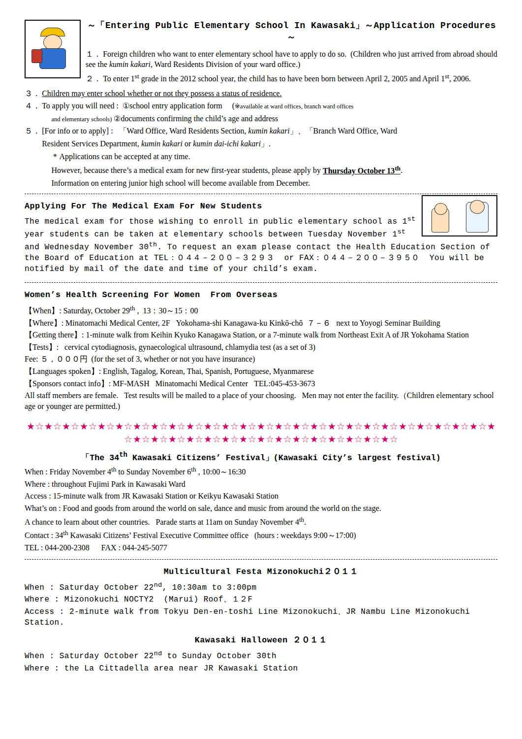～「Entering Public Elementary School In Kawasaki」～Application Procedures～
１．Foreign children who want to enter elementary school have to apply to do so. (Children who just arrived from abroad should see the kumin kakari, Ward Residents Division of your ward office.)
２．To enter 1st grade in the 2012 school year, the child has to have been born between April 2, 2005 and April 1st, 2006.
３．Children may enter school whether or not they possess a status of residence.
４．To apply you will need : ①school entry application form (※available at ward offices, branch ward offices
and elementary schools) ②documents confirming the child’s age and address
５．[For info or to apply] : 「Ward Office, Ward Residents Section, kumin kakari」、「Branch Ward Office, Ward
Resident Services Department, kumin kakari or kumin dai-ichi kakari」.
＊Applications can be accepted at any time.
However, because there’s a medical exam for new first-year students, please apply by Thursday October 13th.
Information on entering junior high school will become available from December.
Applying For The Medical Exam For New Students
The medical exam for those wishing to enroll in public elementary school as 1st year students can be taken at elementary schools between Tuesday November 1st and Wednesday November 30th. To request an exam please contact the Health Education Section of the Board of Education at TEL：０４４－２００－３２９３ or FAX：０４４－２００－３９５０ You will be notified by mail of the date and time of your child’s exam.
Women’s Health Screening For Women From Overseas
【When】: Saturday, October 29th , 13：30～15：00
【Where】: Minatomachi Medical Center, 2F Yokohama-shi Kanagawa-ku Kinkō-chō ７－６ next to Yoyogi Seminar Building
【Getting there】: 1-minute walk from Keihin Kyuko Kanagawa Station, or a 7-minute walk from Northeast Exit A of JR Yokohama Station
【Tests】: cervical cytodiagnosis, gynaecological ultrasound, chlamydia test (as a set of 3)
Fee: ５，０００円 (for the set of 3, whether or not you have insurance)
【Languages spoken】: English, Tagalog, Korean, Thai, Spanish, Portuguese, Myanmarese
【Sponsors contact info】: MF-MASH Minatomachi Medical Center TEL:045‐453‐3673
All staff members are female. Test results will be mailed to a place of your choosing. Men may not enter the facility.（Children elementary school age or younger are permitted.)
★☆★☆★☆★☆★☆★☆★☆★☆★☆★☆★☆★☆★☆★☆★☆★☆★☆★☆★☆★☆★☆★☆★☆★☆★☆★☆★☆★☆★☆★☆★☆★☆★☆★☆★☆★☆★☆★☆★☆★☆★☆★☆
「The 34th Kawasaki Citizens’ Festival」(Kawasaki City’s largest festival)
When : Friday November 4th to Sunday November 6th , 10:00～16:30
Where : throughout Fujimi Park in Kawasaki Ward
Access : 15-minute walk from JR Kawasaki Station or Keikyu Kawasaki Station
What’s on : Food and goods from around the world on sale, dance and music from around the world on the stage.
A chance to learn about other countries. Parade starts at 11am on Sunday November 4th.
Contact : 34th Kawasaki Citizens’ Festival Executive Committee office (hours : weekdays 9:00～17:00)
TEL : 044-200-2308 FAX : 044-245-5077
Multicultural Festa Mizonokuchi２０１１
When : Saturday October 22nd, 10:30am to 3:00pm
Where : Mizonokuchi NOCTY2 (Marui) Roof、１２F
Access : 2-minute walk from Tokyu Den-en-toshi Line Mizonokuchi、JR Nambu Line Mizonokuchi Station.
Kawasaki Halloween ２０１１
When : Saturday October 22nd to Sunday October 30th
Where : the La Cittadella area near JR Kawasaki Station